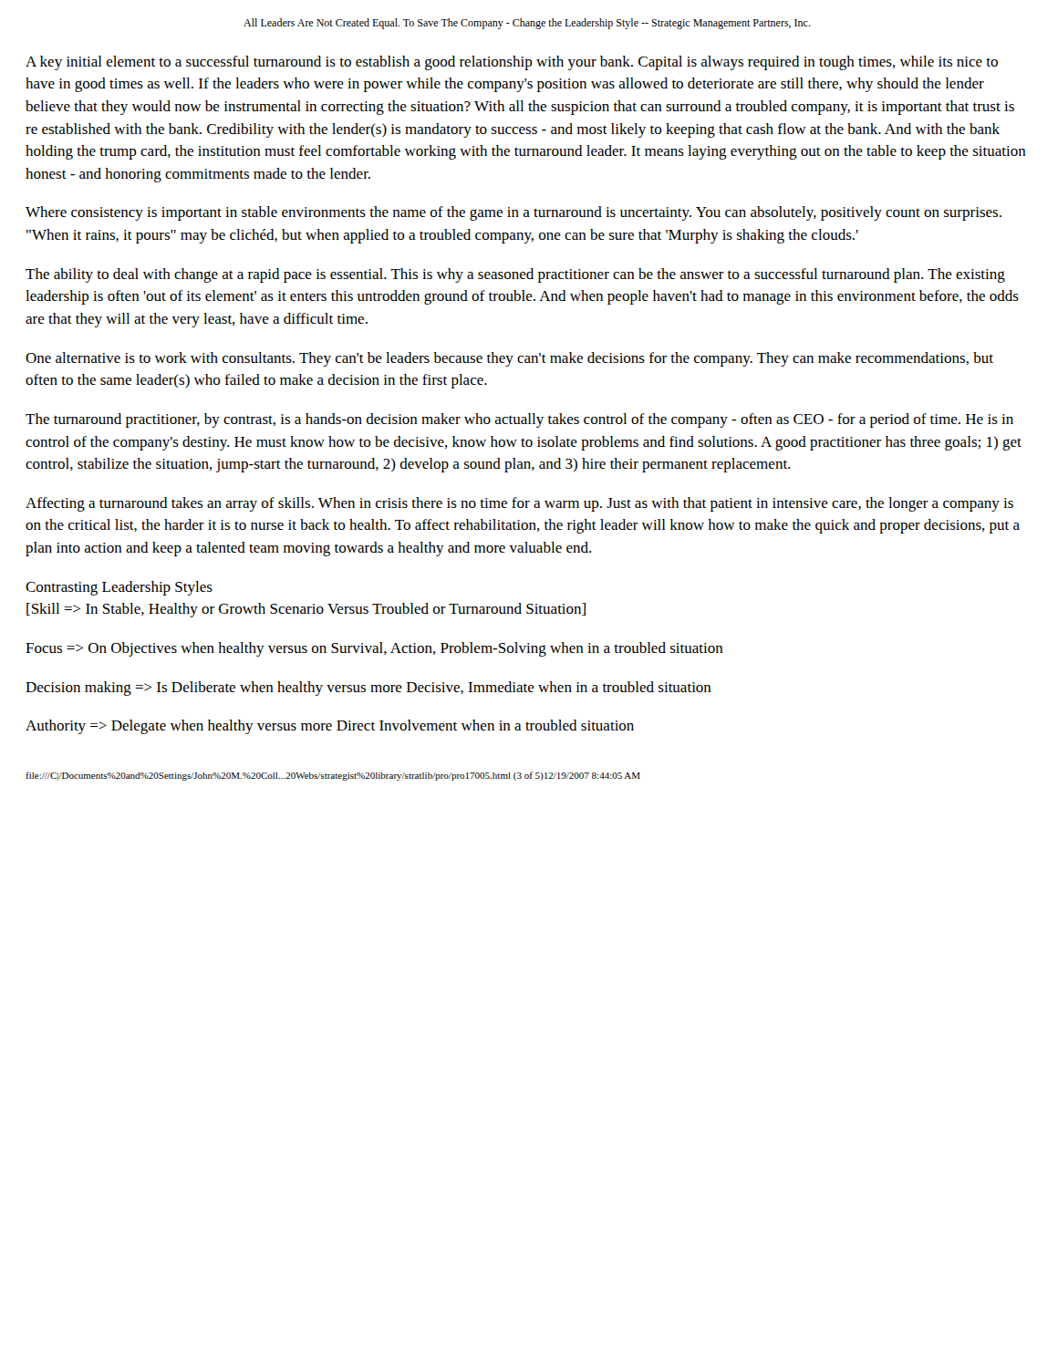All Leaders Are Not Created Equal. To Save The Company - Change the Leadership Style -- Strategic Management Partners, Inc.
A key initial element to a successful turnaround is to establish a good relationship with your bank. Capital is always required in tough times, while its nice to have in good times as well. If the leaders who were in power while the company's position was allowed to deteriorate are still there, why should the lender believe that they would now be instrumental in correcting the situation? With all the suspicion that can surround a troubled company, it is important that trust is re established with the bank. Credibility with the lender(s) is mandatory to success - and most likely to keeping that cash flow at the bank. And with the bank holding the trump card, the institution must feel comfortable working with the turnaround leader. It means laying everything out on the table to keep the situation honest - and honoring commitments made to the lender.
Where consistency is important in stable environments the name of the game in a turnaround is uncertainty. You can absolutely, positively count on surprises. "When it rains, it pours" may be clichéd, but when applied to a troubled company, one can be sure that 'Murphy is shaking the clouds.'
The ability to deal with change at a rapid pace is essential. This is why a seasoned practitioner can be the answer to a successful turnaround plan. The existing leadership is often 'out of its element' as it enters this untrodden ground of trouble. And when people haven't had to manage in this environment before, the odds are that they will at the very least, have a difficult time.
One alternative is to work with consultants. They can't be leaders because they can't make decisions for the company. They can make recommendations, but often to the same leader(s) who failed to make a decision in the first place.
The turnaround practitioner, by contrast, is a hands-on decision maker who actually takes control of the company - often as CEO - for a period of time. He is in control of the company's destiny. He must know how to be decisive, know how to isolate problems and find solutions. A good practitioner has three goals; 1) get control, stabilize the situation, jump-start the turnaround, 2) develop a sound plan, and 3) hire their permanent replacement.
Affecting a turnaround takes an array of skills. When in crisis there is no time for a warm up. Just as with that patient in intensive care, the longer a company is on the critical list, the harder it is to nurse it back to health. To affect rehabilitation, the right leader will know how to make the quick and proper decisions, put a plan into action and keep a talented team moving towards a healthy and more valuable end.
Contrasting Leadership Styles
[Skill => In Stable, Healthy or Growth Scenario Versus Troubled or Turnaround Situation]
Focus => On Objectives when healthy versus on Survival, Action, Problem-Solving when in a troubled situation
Decision making => Is Deliberate when healthy versus more Decisive, Immediate when in a troubled situation
Authority => Delegate when healthy versus more Direct Involvement when in a troubled situation
file:///C|/Documents%20and%20Settings/John%20M.%20Coll...20Webs/strategist%20library/stratlib/pro/pro17005.html (3 of 5)12/19/2007 8:44:05 AM